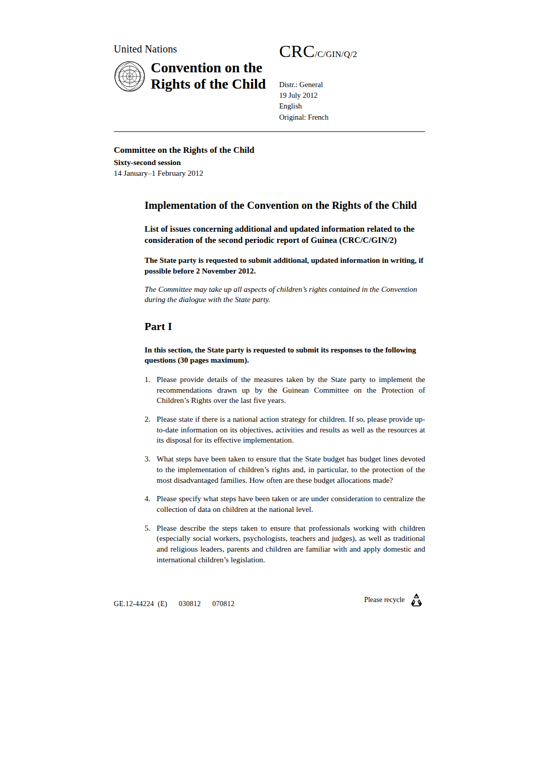United Nations
Convention on the
Rights of the Child
CRC/C/GIN/Q/2
Distr.: General
19 July 2012
English
Original: French
Committee on the Rights of the Child
Sixty-second session
14 January–1 February 2012
Implementation of the Convention on the Rights of the Child
List of issues concerning additional and updated information related to the consideration of the second periodic report of Guinea (CRC/C/GIN/2)
The State party is requested to submit additional, updated information in writing, if possible before 2 November 2012.
The Committee may take up all aspects of children’s rights contained in the Convention during the dialogue with the State party.
Part I
In this section, the State party is requested to submit its responses to the following questions (30 pages maximum).
Please provide details of the measures taken by the State party to implement the recommendations drawn up by the Guinean Committee on the Protection of Children’s Rights over the last five years.
Please state if there is a national action strategy for children. If so, please provide up-to-date information on its objectives, activities and results as well as the resources at its disposal for its effective implementation.
What steps have been taken to ensure that the State budget has budget lines devoted to the implementation of children’s rights and, in particular, to the protection of the most disadvantaged families. How often are these budget allocations made?
Please specify what steps have been taken or are under consideration to centralize the collection of data on children at the national level.
Please describe the steps taken to ensure that professionals working with children (especially social workers, psychologists, teachers and judges), as well as traditional and religious leaders, parents and children are familiar with and apply domestic and international children’s legislation.
GE.12-44224 (E) 030812 070812
Please recycle